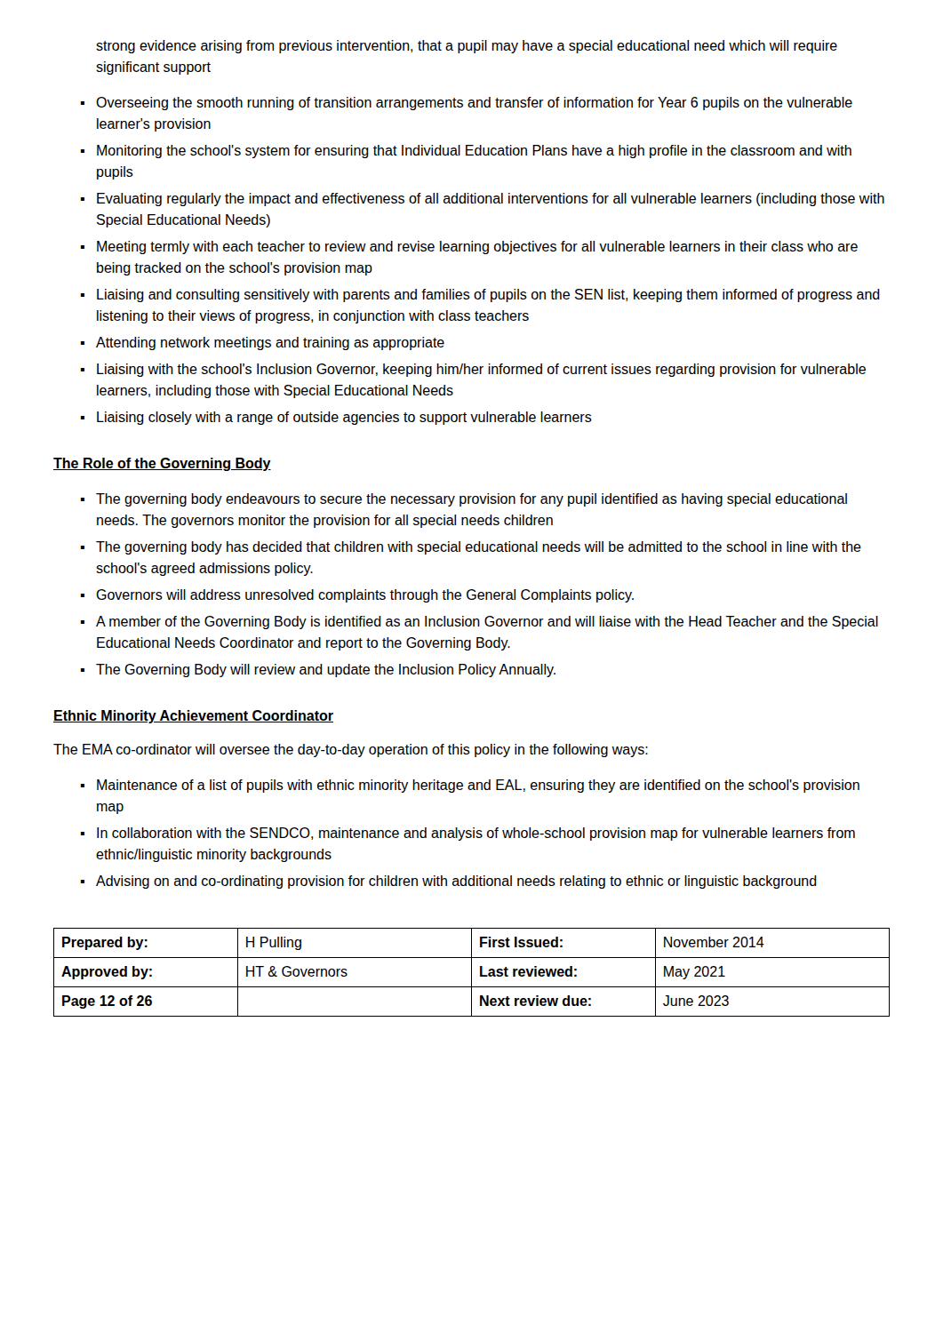strong evidence arising from previous intervention, that a pupil may have a special educational need which will require significant support
Overseeing the smooth running of transition arrangements and transfer of information for Year 6 pupils on the vulnerable learner's provision
Monitoring the school's system for ensuring that Individual Education Plans have a high profile in the classroom and with pupils
Evaluating regularly the impact and effectiveness of all additional interventions for all vulnerable learners (including those with Special Educational Needs)
Meeting termly with each teacher to review and revise learning objectives for all vulnerable learners in their class who are being tracked on the school's provision map
Liaising and consulting sensitively with parents and families of pupils on the SEN list, keeping them informed of progress and listening to their views of progress, in conjunction with class teachers
Attending network meetings and training as appropriate
Liaising with the school's Inclusion Governor, keeping him/her informed of current issues regarding provision for vulnerable learners, including those with Special Educational Needs
Liaising closely with a range of outside agencies to support vulnerable learners
The Role of the Governing Body
The governing body endeavours to secure the necessary provision for any pupil identified as having special educational needs. The governors monitor the provision for all special needs children
The governing body has decided that children with special educational needs will be admitted to the school in line with the school's agreed admissions policy.
Governors will address unresolved complaints through the General Complaints policy.
A member of the Governing Body is identified as an Inclusion Governor and will liaise with the Head Teacher and the Special Educational Needs Coordinator and report to the Governing Body.
The Governing Body will review and update the Inclusion Policy Annually.
Ethnic Minority Achievement Coordinator
The EMA co-ordinator will oversee the day-to-day operation of this policy in the following ways:
Maintenance of a list of pupils with ethnic minority heritage and EAL, ensuring they are identified on the school's provision map
In collaboration with the SENDCO, maintenance and analysis of whole-school provision map for vulnerable learners from ethnic/linguistic minority backgrounds
Advising on and co-ordinating provision for children with additional needs relating to ethnic or linguistic background
| Prepared by: | H Pulling | First Issued: | November 2014 |
| Approved by: | HT & Governors | Last reviewed: | May 2021 |
| Page 12 of 26 | | Next review due: | June 2023 |